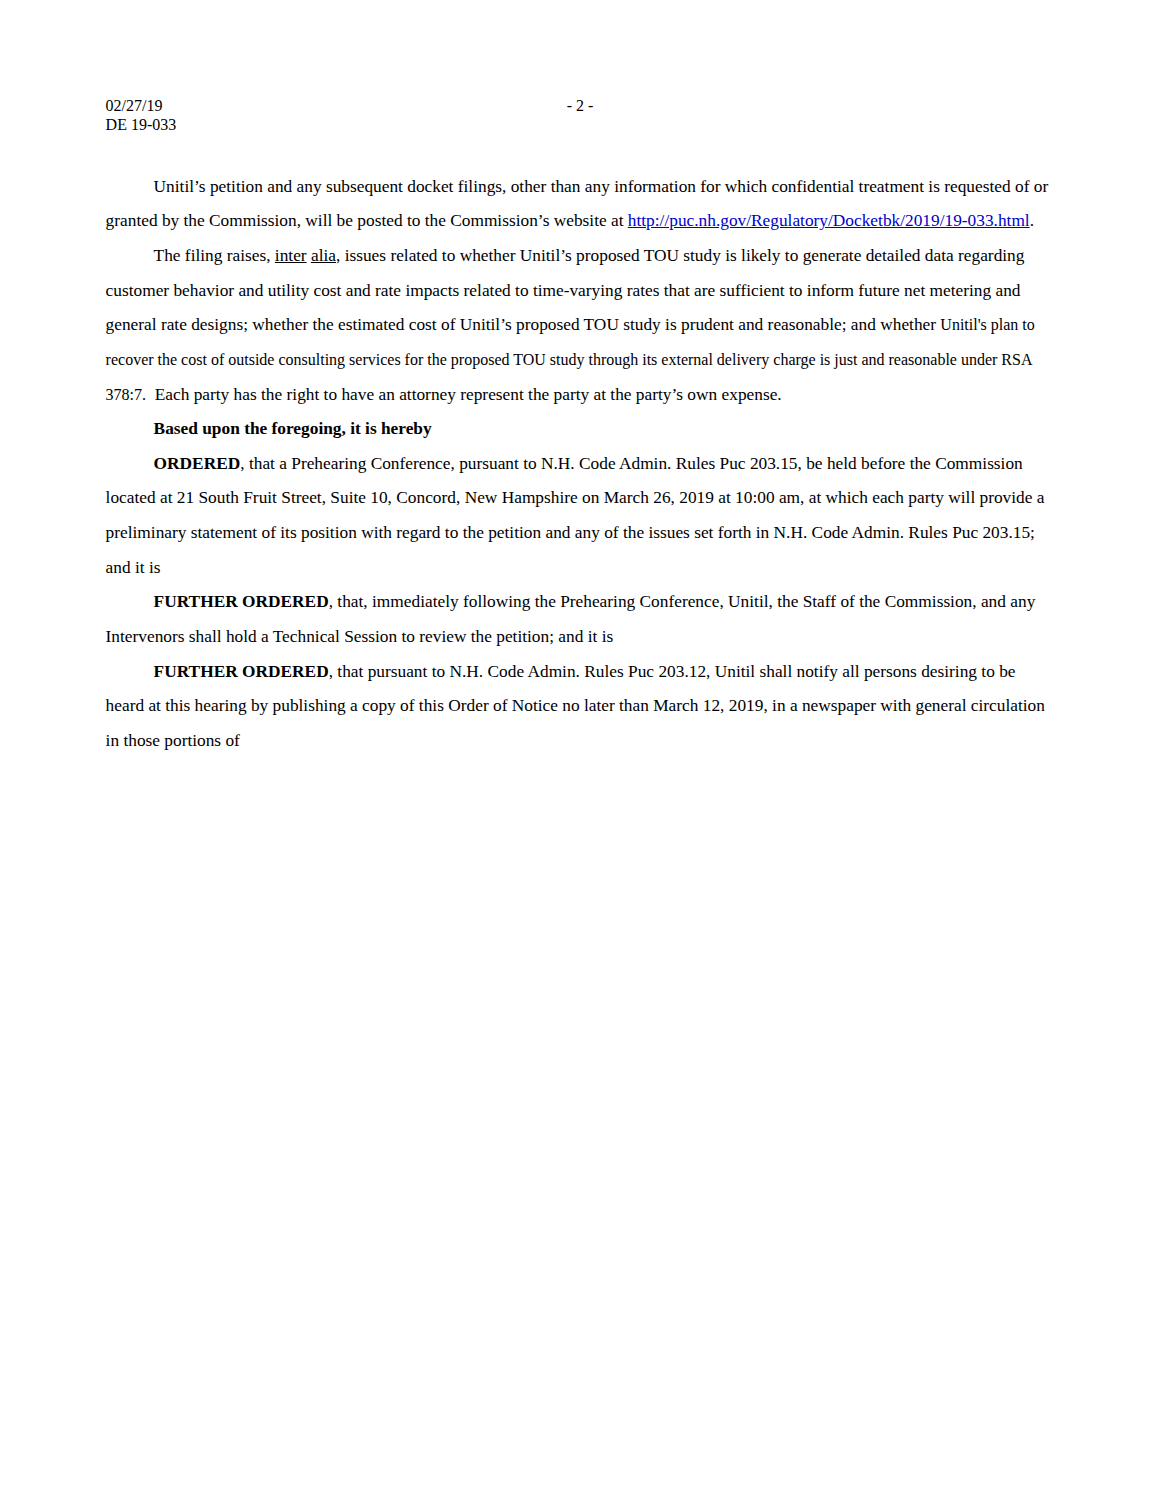02/27/19
DE 19-033 - 2 -
Unitil’s petition and any subsequent docket filings, other than any information for which confidential treatment is requested of or granted by the Commission, will be posted to the Commission’s website at http://puc.nh.gov/Regulatory/Docketbk/2019/19-033.html.
The filing raises, inter alia, issues related to whether Unitil’s proposed TOU study is likely to generate detailed data regarding customer behavior and utility cost and rate impacts related to time-varying rates that are sufficient to inform future net metering and general rate designs; whether the estimated cost of Unitil’s proposed TOU study is prudent and reasonable; and whether Unitil's plan to recover the cost of outside consulting services for the proposed TOU study through its external delivery charge is just and reasonable under RSA 378:7. Each party has the right to have an attorney represent the party at the party’s own expense.
Based upon the foregoing, it is hereby
ORDERED, that a Prehearing Conference, pursuant to N.H. Code Admin. Rules Puc 203.15, be held before the Commission located at 21 South Fruit Street, Suite 10, Concord, New Hampshire on March 26, 2019 at 10:00 am, at which each party will provide a preliminary statement of its position with regard to the petition and any of the issues set forth in N.H. Code Admin. Rules Puc 203.15; and it is
FURTHER ORDERED, that, immediately following the Prehearing Conference, Unitil, the Staff of the Commission, and any Intervenors shall hold a Technical Session to review the petition; and it is
FURTHER ORDERED, that pursuant to N.H. Code Admin. Rules Puc 203.12, Unitil shall notify all persons desiring to be heard at this hearing by publishing a copy of this Order of Notice no later than March 12, 2019, in a newspaper with general circulation in those portions of